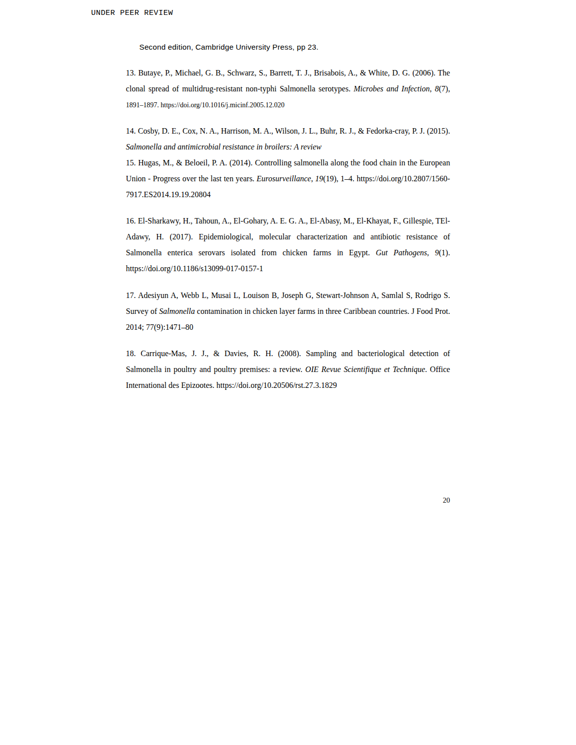UNDER PEER REVIEW
Second edition, Cambridge University Press, pp 23.
13. Butaye, P., Michael, G. B., Schwarz, S., Barrett, T. J., Brisabois, A., & White, D. G. (2006). The clonal spread of multidrug-resistant non-typhi Salmonella serotypes. Microbes and Infection, 8(7), 1891–1897. https://doi.org/10.1016/j.micinf.2005.12.020
14. Cosby, D. E., Cox, N. A., Harrison, M. A., Wilson, J. L., Buhr, R. J., & Fedorka-cray, P. J. (2015). Salmonella and antimicrobial resistance in broilers: A review
15. Hugas, M., & Beloeil, P. A. (2014). Controlling salmonella along the food chain in the European Union - Progress over the last ten years. Eurosurveillance, 19(19), 1–4. https://doi.org/10.2807/1560-7917.ES2014.19.19.20804
16. El-Sharkawy, H., Tahoun, A., El-Gohary, A. E. G. A., El-Abasy, M., El-Khayat, F., Gillespie, TEl-Adawy, H. (2017). Epidemiological, molecular characterization and antibiotic resistance of Salmonella enterica serovars isolated from chicken farms in Egypt. Gut Pathogens, 9(1). https://doi.org/10.1186/s13099-017-0157-1
17. Adesiyun A, Webb L, Musai L, Louison B, Joseph G, Stewart-Johnson A, Samlal S, Rodrigo S. Survey of Salmonella contamination in chicken layer farms in three Caribbean countries. J Food Prot. 2014; 77(9):1471–80
18. Carrique-Mas, J. J., & Davies, R. H. (2008). Sampling and bacteriological detection of Salmonella in poultry and poultry premises: a review. OIE Revue Scientifique et Technique. Office International des Epizootes. https://doi.org/10.20506/rst.27.3.1829
20